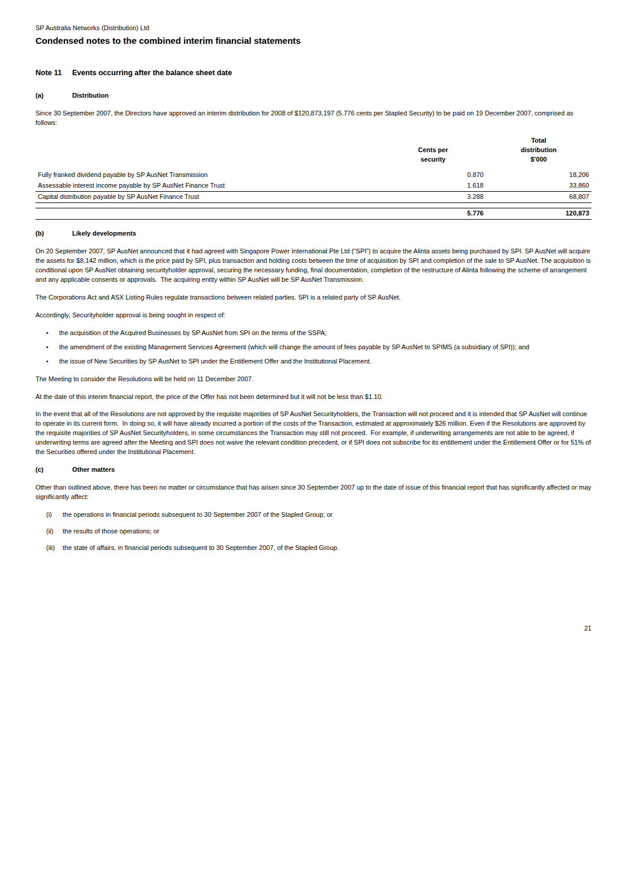SP Australia Networks (Distribution) Ltd
Condensed notes to the combined interim financial statements
Note 11 Events occurring after the balance sheet date
(a) Distribution
Since 30 September 2007, the Directors have approved an interim distribution for 2008 of $120,873,197 (5.776 cents per Stapled Security) to be paid on 19 December 2007, comprised as follows:
| | Cents per security | Total distribution $’000 |
| --- | --- | --- |
| Fully franked dividend payable by SP AusNet Transmission | 0.870 | 18,206 |
| Assessable interest income payable by SP AusNet Finance Trust | 1.618 | 33,860 |
| Capital distribution payable by SP AusNet Finance Trust | 3.288 | 68,807 |
| | 5.776 | 120,873 |
(b) Likely developments
On 20 September 2007, SP AusNet announced that it had agreed with Singapore Power International Pte Ltd (“SPI”) to acquire the Alinta assets being purchased by SPI. SP AusNet will acquire the assets for $8,142 million, which is the price paid by SPI, plus transaction and holding costs between the time of acquisition by SPI and completion of the sale to SP AusNet. The acquisition is conditional upon SP AusNet obtaining securityholder approval, securing the necessary funding, final documentation, completion of the restructure of Alinta following the scheme of arrangement and any applicable consents or approvals. The acquiring entity within SP AusNet will be SP AusNet Transmission.
The Corporations Act and ASX Listing Rules regulate transactions between related parties. SPI is a related party of SP AusNet.
Accordingly, Securityholder approval is being sought in respect of:
the acquisition of the Acquired Businesses by SP AusNet from SPI on the terms of the SSPA;
the amendment of the existing Management Services Agreement (which will change the amount of fees payable by SP AusNet to SPIMS (a subsidiary of SPI)); and
the issue of New Securities by SP AusNet to SPI under the Entitlement Offer and the Institutional Placement.
The Meeting to consider the Resolutions will be held on 11 December 2007.
At the date of this interim financial report, the price of the Offer has not been determined but it will not be less than $1.10.
In the event that all of the Resolutions are not approved by the requisite majorities of SP AusNet Securityholders, the Transaction will not proceed and it is intended that SP AusNet will continue to operate in its current form. In doing so, it will have already incurred a portion of the costs of the Transaction, estimated at approximately $26 million. Even if the Resolutions are approved by the requisite majorities of SP AusNet Securityholders, in some circumstances the Transaction may still not proceed. For example, if underwriting arrangements are not able to be agreed, if underwriting terms are agreed after the Meeting and SPI does not waive the relevant condition precedent, or if SPI does not subscribe for its entitlement under the Entitlement Offer or for 51% of the Securities offered under the Institutional Placement.
(c) Other matters
Other than outlined above, there has been no matter or circumstance that has arisen since 30 September 2007 up to the date of issue of this financial report that has significantly affected or may significantly affect:
(i) the operations in financial periods subsequent to 30 September 2007 of the Stapled Group; or
(ii) the results of those operations; or
(iii) the state of affairs, in financial periods subsequent to 30 September 2007, of the Stapled Group.
21